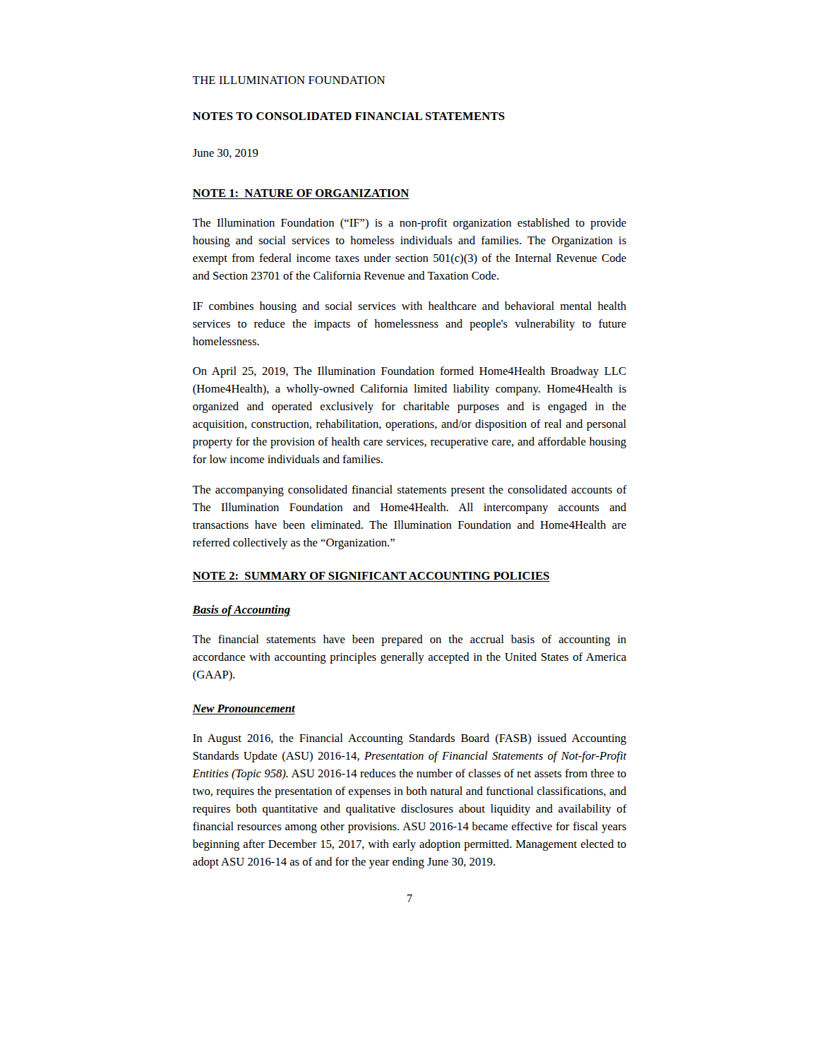THE ILLUMINATION FOUNDATION
NOTES TO CONSOLIDATED FINANCIAL STATEMENTS
June 30, 2019
NOTE 1: NATURE OF ORGANIZATION
The Illumination Foundation (“IF”) is a non-profit organization established to provide housing and social services to homeless individuals and families. The Organization is exempt from federal income taxes under section 501(c)(3) of the Internal Revenue Code and Section 23701 of the California Revenue and Taxation Code.
IF combines housing and social services with healthcare and behavioral mental health services to reduce the impacts of homelessness and people's vulnerability to future homelessness.
On April 25, 2019, The Illumination Foundation formed Home4Health Broadway LLC (Home4Health), a wholly-owned California limited liability company. Home4Health is organized and operated exclusively for charitable purposes and is engaged in the acquisition, construction, rehabilitation, operations, and/or disposition of real and personal property for the provision of health care services, recuperative care, and affordable housing for low income individuals and families.
The accompanying consolidated financial statements present the consolidated accounts of The Illumination Foundation and Home4Health. All intercompany accounts and transactions have been eliminated. The Illumination Foundation and Home4Health are referred collectively as the “Organization.”
NOTE 2: SUMMARY OF SIGNIFICANT ACCOUNTING POLICIES
Basis of Accounting
The financial statements have been prepared on the accrual basis of accounting in accordance with accounting principles generally accepted in the United States of America (GAAP).
New Pronouncement
In August 2016, the Financial Accounting Standards Board (FASB) issued Accounting Standards Update (ASU) 2016-14, Presentation of Financial Statements of Not-for-Profit Entities (Topic 958). ASU 2016-14 reduces the number of classes of net assets from three to two, requires the presentation of expenses in both natural and functional classifications, and requires both quantitative and qualitative disclosures about liquidity and availability of financial resources among other provisions. ASU 2016-14 became effective for fiscal years beginning after December 15, 2017, with early adoption permitted. Management elected to adopt ASU 2016-14 as of and for the year ending June 30, 2019.
7